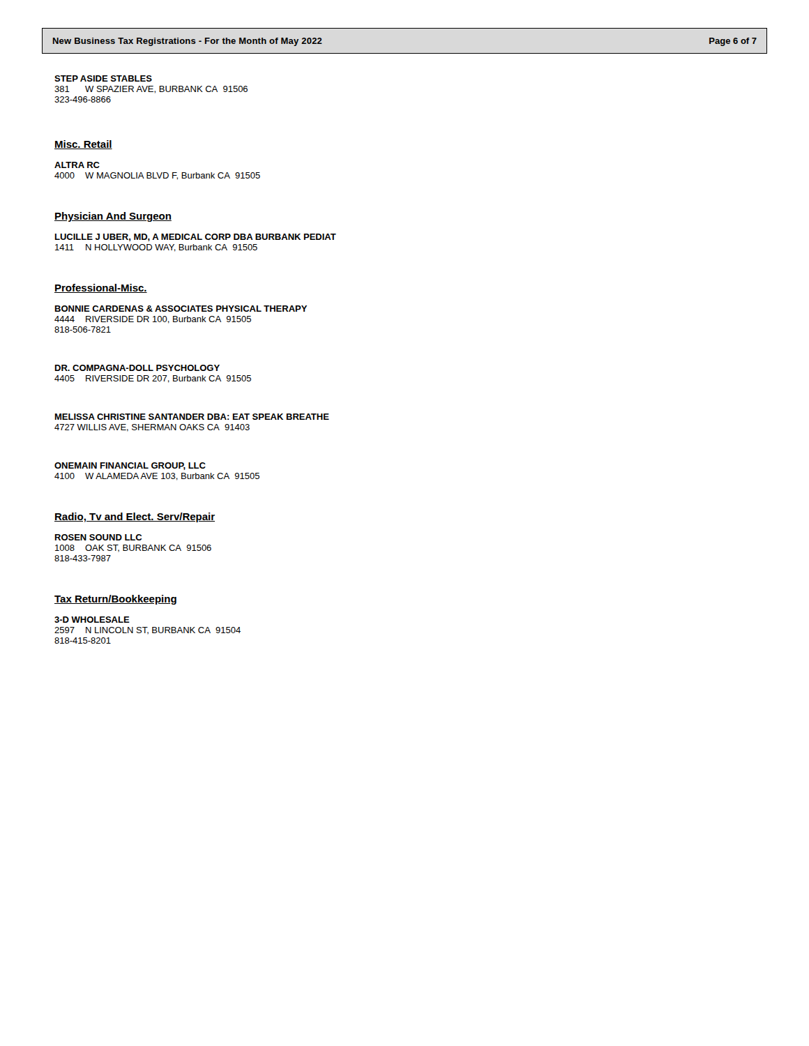New Business Tax Registrations - For the Month of May 2022 Page 6 of 7
STEP ASIDE STABLES
381 W SPAZIER AVE, BURBANK CA 91506
323-496-8866
Misc. Retail
ALTRA RC
4000 W MAGNOLIA BLVD F, Burbank CA 91505
Physician And Surgeon
LUCILLE J UBER, MD, A MEDICAL CORP DBA BURBANK PEDIAT
1411 N HOLLYWOOD WAY, Burbank CA 91505
Professional-Misc.
BONNIE CARDENAS & ASSOCIATES PHYSICAL THERAPY
4444 RIVERSIDE DR 100, Burbank CA 91505
818-506-7821
DR. COMPAGNA-DOLL PSYCHOLOGY
4405 RIVERSIDE DR 207, Burbank CA 91505
MELISSA CHRISTINE SANTANDER DBA: EAT SPEAK BREATHE
4727 WILLIS AVE, SHERMAN OAKS CA 91403
ONEMAIN FINANCIAL GROUP, LLC
4100 W ALAMEDA AVE 103, Burbank CA 91505
Radio, Tv and Elect. Serv/Repair
ROSEN SOUND LLC
1008 OAK ST, BURBANK CA 91506
818-433-7987
Tax Return/Bookkeeping
3-D WHOLESALE
2597 N LINCOLN ST, BURBANK CA 91504
818-415-8201